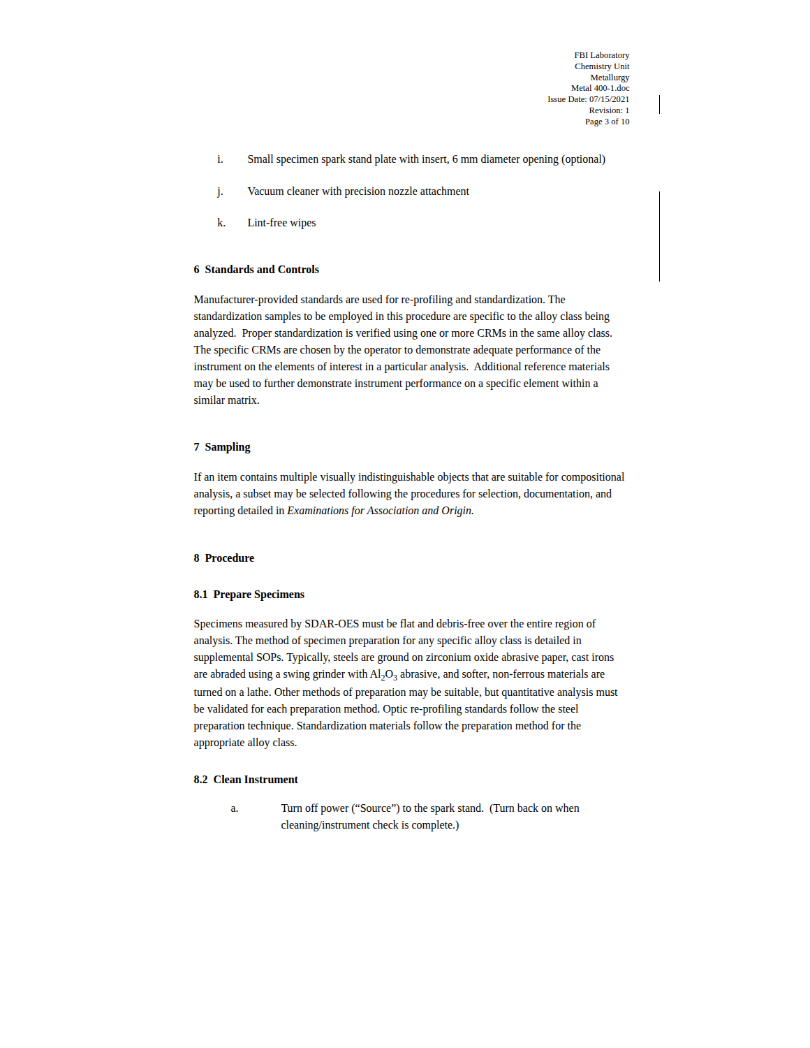FBI Laboratory
Chemistry Unit
Metallurgy
Metal 400-1.doc
Issue Date: 07/15/2021
Revision: 1
Page 3 of 10
i. Small specimen spark stand plate with insert, 6 mm diameter opening (optional)
j. Vacuum cleaner with precision nozzle attachment
k. Lint-free wipes
6 Standards and Controls
Manufacturer-provided standards are used for re-profiling and standardization. The standardization samples to be employed in this procedure are specific to the alloy class being analyzed. Proper standardization is verified using one or more CRMs in the same alloy class. The specific CRMs are chosen by the operator to demonstrate adequate performance of the instrument on the elements of interest in a particular analysis. Additional reference materials may be used to further demonstrate instrument performance on a specific element within a similar matrix.
7 Sampling
If an item contains multiple visually indistinguishable objects that are suitable for compositional analysis, a subset may be selected following the procedures for selection, documentation, and reporting detailed in Examinations for Association and Origin.
8 Procedure
8.1 Prepare Specimens
Specimens measured by SDAR-OES must be flat and debris-free over the entire region of analysis. The method of specimen preparation for any specific alloy class is detailed in supplemental SOPs. Typically, steels are ground on zirconium oxide abrasive paper, cast irons are abraded using a swing grinder with Al2O3 abrasive, and softer, non-ferrous materials are turned on a lathe. Other methods of preparation may be suitable, but quantitative analysis must be validated for each preparation method. Optic re-profiling standards follow the steel preparation technique. Standardization materials follow the preparation method for the appropriate alloy class.
8.2 Clean Instrument
a. Turn off power (“Source”) to the spark stand. (Turn back on when cleaning/instrument check is complete.)